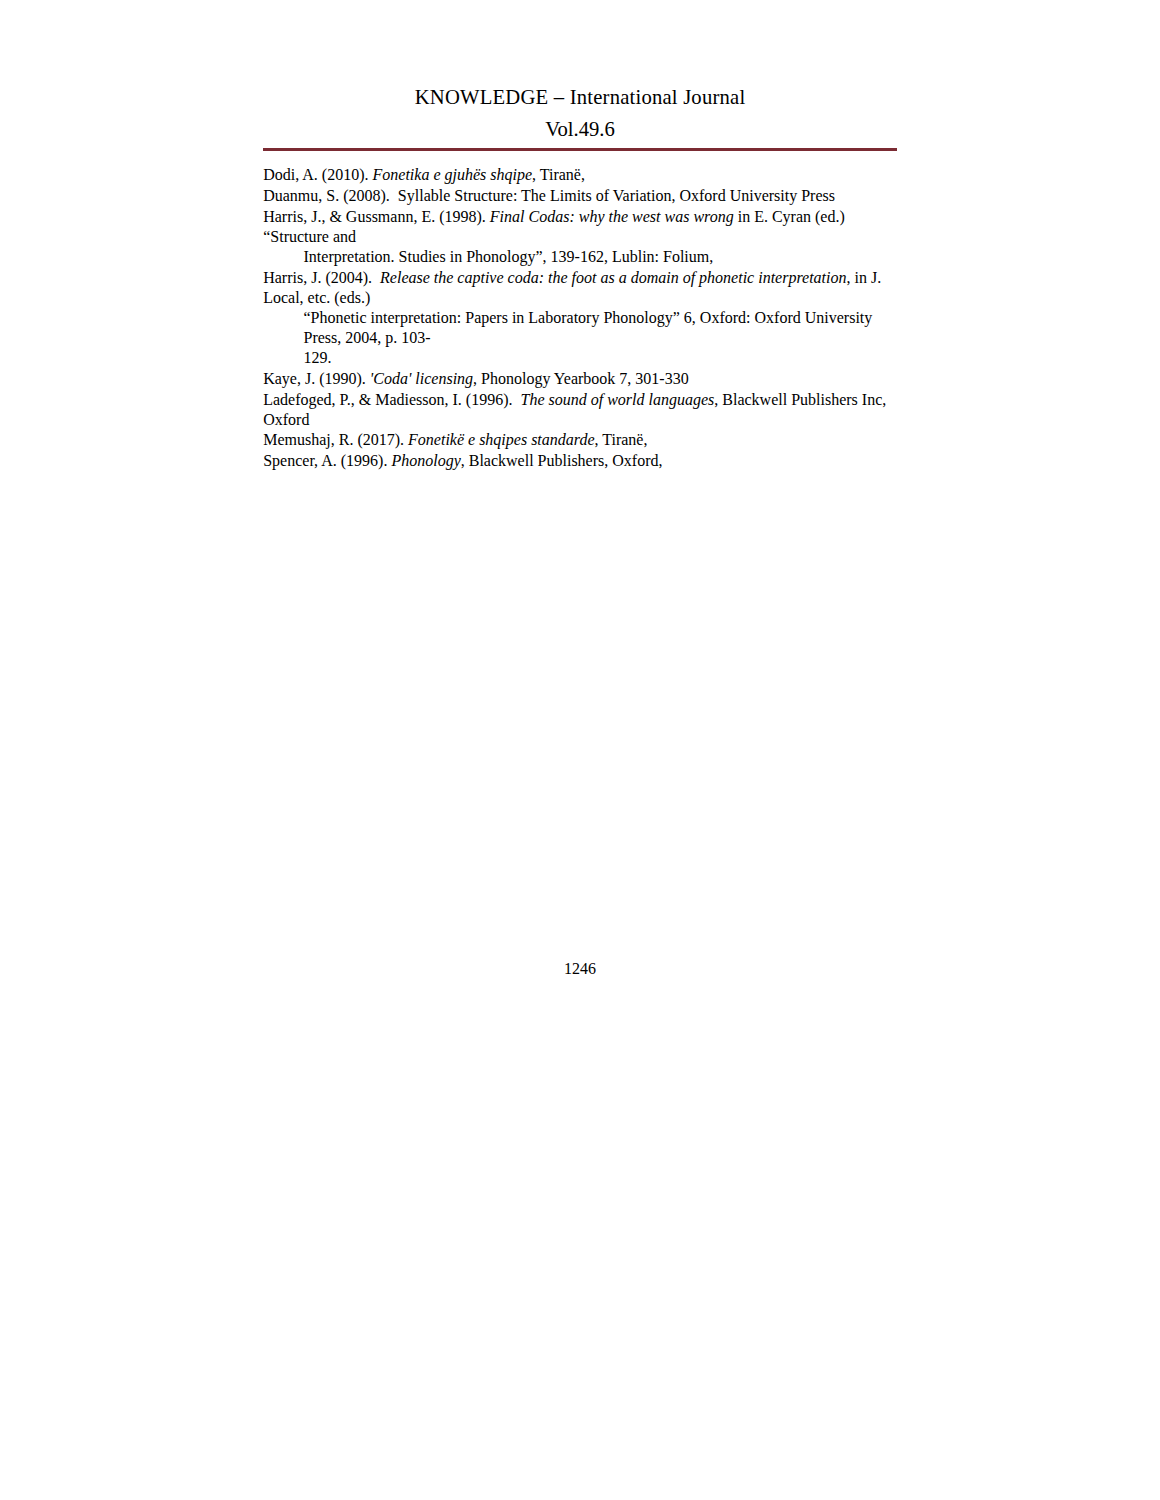KNOWLEDGE – International Journal
Vol.49.6
Dodi, A. (2010). Fonetika e gjuhës shqipe, Tiranë,
Duanmu, S. (2008). Syllable Structure: The Limits of Variation, Oxford University Press
Harris, J., & Gussmann, E. (1998). Final Codas: why the west was wrong in E. Cyran (ed.) “Structure and
Interpretation. Studies in Phonology”, 139-162, Lublin: Folium,
Harris, J. (2004). Release the captive coda: the foot as a domain of phonetic interpretation, in J. Local, etc. (eds.)
“Phonetic interpretation: Papers in Laboratory Phonology” 6, Oxford: Oxford University Press, 2004, p. 103-
129.
Kaye, J. (1990). 'Coda' licensing, Phonology Yearbook 7, 301-330
Ladefoged, P., & Madiesson, I. (1996). The sound of world languages, Blackwell Publishers Inc, Oxford
Memushaj, R. (2017). Fonetikë e shqipes standarde, Tiranë,
Spencer, A. (1996). Phonology, Blackwell Publishers, Oxford,
1246